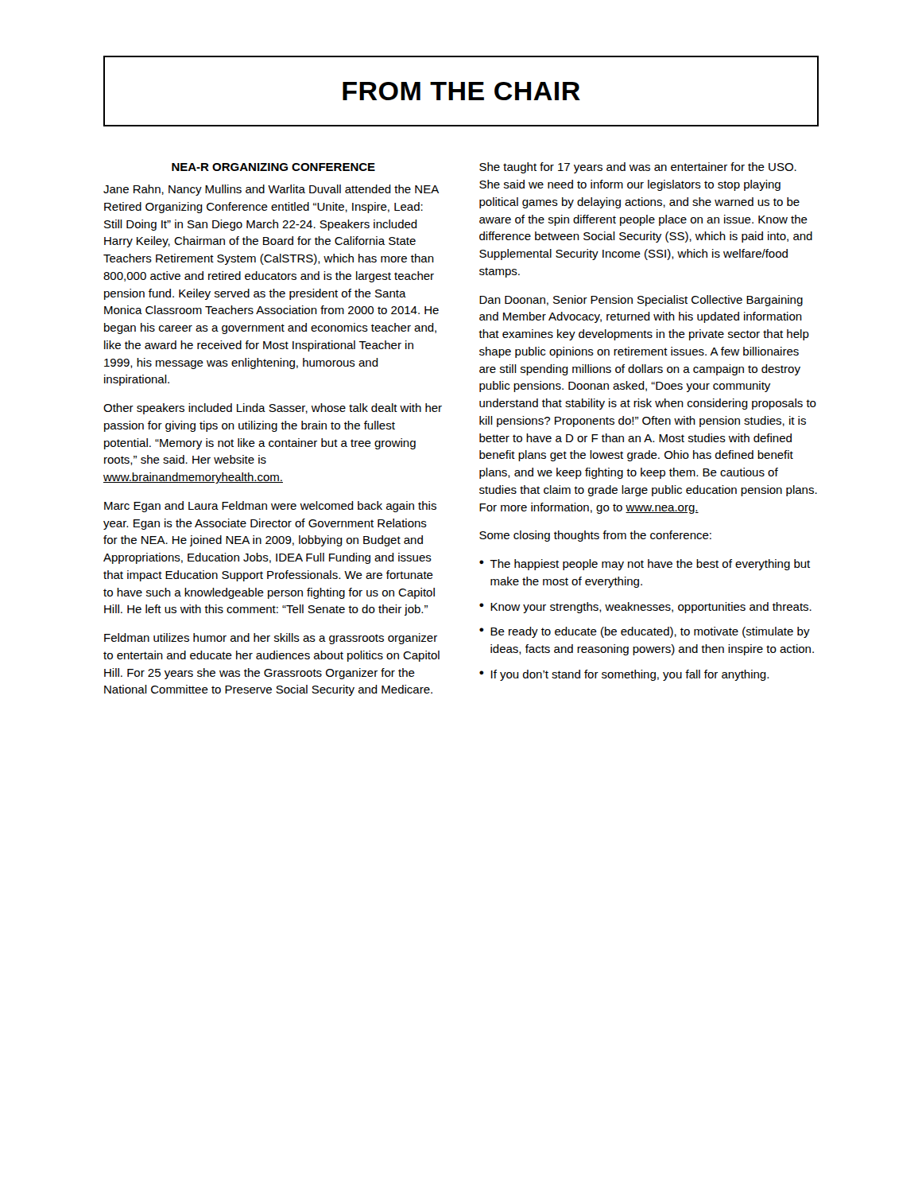FROM THE CHAIR
NEA-R ORGANIZING CONFERENCE
Jane Rahn, Nancy Mullins and Warlita Duvall attended the NEA Retired Organizing Conference entitled “Unite, Inspire, Lead: Still Doing It” in San Diego March 22-24. Speakers included Harry Keiley, Chairman of the Board for the California State Teachers Retirement System (CalSTRS), which has more than 800,000 active and retired educators and is the largest teacher pension fund. Keiley served as the president of the Santa Monica Classroom Teachers Association from 2000 to 2014. He began his career as a government and economics teacher and, like the award he received for Most Inspirational Teacher in 1999, his message was enlightening, humorous and inspirational.
Other speakers included Linda Sasser, whose talk dealt with her passion for giving tips on utilizing the brain to the fullest potential. “Memory is not like a container but a tree growing roots,” she said. Her website is www.brainandmemoryhealth.com.
Marc Egan and Laura Feldman were welcomed back again this year. Egan is the Associate Director of Government Relations for the NEA. He joined NEA in 2009, lobbying on Budget and Appropriations, Education Jobs, IDEA Full Funding and issues that impact Education Support Professionals. We are fortunate to have such a knowledgeable person fighting for us on Capitol Hill. He left us with this comment: “Tell Senate to do their job.”
Feldman utilizes humor and her skills as a grassroots organizer to entertain and educate her audiences about politics on Capitol Hill. For 25 years she was the Grassroots Organizer for the National Committee to Preserve Social Security and Medicare. She taught for 17 years and was an entertainer for the USO. She said we need to inform our legislators to stop playing political games by delaying actions, and she warned us to be aware of the spin different people place on an issue. Know the difference between Social Security (SS), which is paid into, and Supplemental Security Income (SSI), which is welfare/food stamps.
Dan Doonan, Senior Pension Specialist Collective Bargaining and Member Advocacy, returned with his updated information that examines key developments in the private sector that help shape public opinions on retirement issues. A few billionaires are still spending millions of dollars on a campaign to destroy public pensions. Doonan asked, “Does your community understand that stability is at risk when considering proposals to kill pensions? Proponents do!” Often with pension studies, it is better to have a D or F than an A. Most studies with defined benefit plans get the lowest grade. Ohio has defined benefit plans, and we keep fighting to keep them. Be cautious of studies that claim to grade large public education pension plans. For more information, go to www.nea.org.
Some closing thoughts from the conference:
The happiest people may not have the best of everything but make the most of everything.
Know your strengths, weaknesses, opportunities and threats.
Be ready to educate (be educated), to motivate (stimulate by ideas, facts and reasoning powers) and then inspire to action.
If you don’t stand for something, you fall for anything.